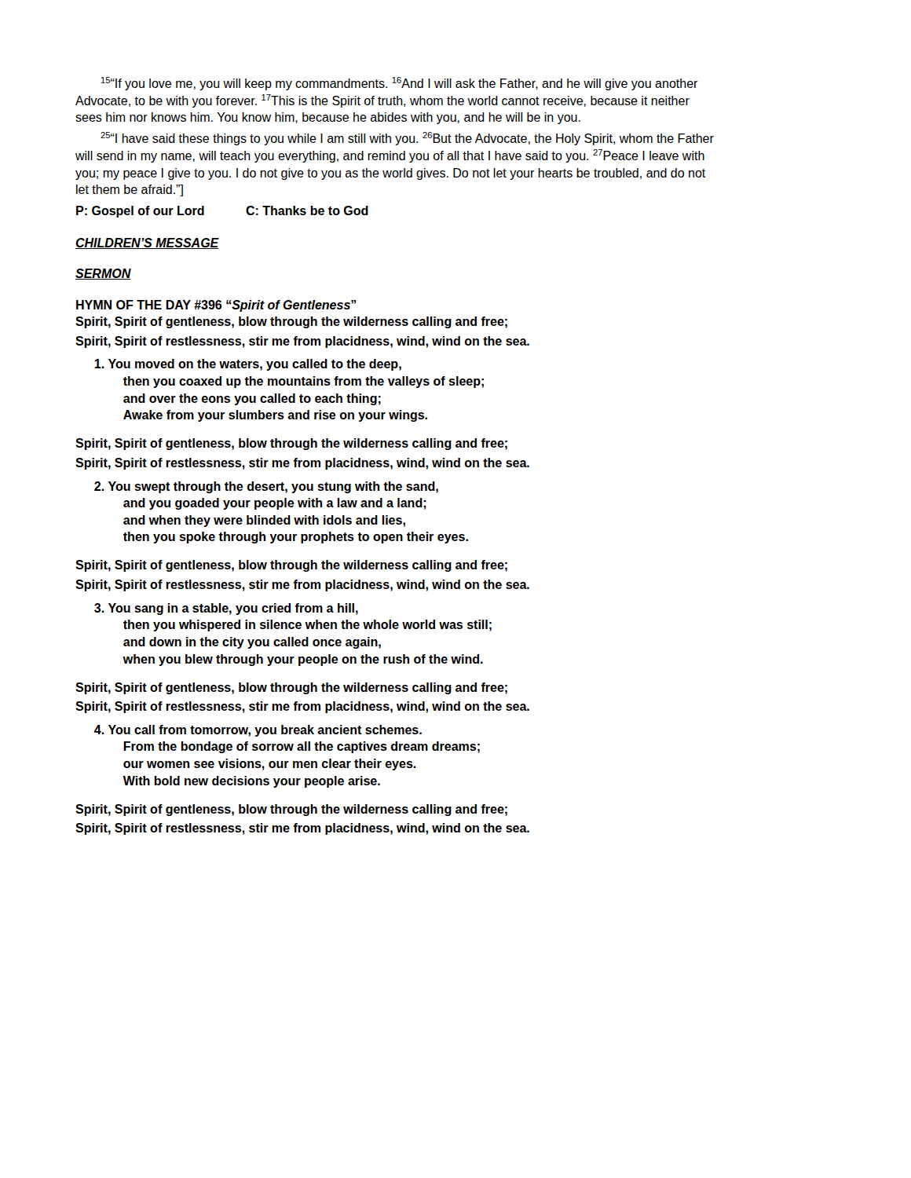15“If you love me, you will keep my commandments. 16And I will ask the Father, and he will give you another Advocate, to be with you forever. 17This is the Spirit of truth, whom the world cannot receive, because it neither sees him nor knows him. You know him, because he abides with you, and he will be in you.
25“I have said these things to you while I am still with you. 26But the Advocate, the Holy Spirit, whom the Father will send in my name, will teach you everything, and remind you of all that I have said to you. 27Peace I leave with you; my peace I give to you. I do not give to you as the world gives. Do not let your hearts be troubled, and do not let them be afraid.”]
P: Gospel of our Lord C: Thanks be to God
CHILDREN’S MESSAGE
SERMON
HYMN OF THE DAY #396 “Spirit of Gentleness”
Spirit, Spirit of gentleness, blow through the wilderness calling and free;
Spirit, Spirit of restlessness, stir me from placidness, wind, wind on the sea.
You moved on the waters, you called to the deep, then you coaxed up the mountains from the valleys of sleep; and over the eons you called to each thing; Awake from your slumbers and rise on your wings.
Spirit, Spirit of gentleness, blow through the wilderness calling and free;
Spirit, Spirit of restlessness, stir me from placidness, wind, wind on the sea.
You swept through the desert, you stung with the sand, and you goaded your people with a law and a land; and when they were blinded with idols and lies, then you spoke through your prophets to open their eyes.
Spirit, Spirit of gentleness, blow through the wilderness calling and free;
Spirit, Spirit of restlessness, stir me from placidness, wind, wind on the sea.
You sang in a stable, you cried from a hill, then you whispered in silence when the whole world was still; and down in the city you called once again, when you blew through your people on the rush of the wind.
Spirit, Spirit of gentleness, blow through the wilderness calling and free;
Spirit, Spirit of restlessness, stir me from placidness, wind, wind on the sea.
You call from tomorrow, you break ancient schemes. From the bondage of sorrow all the captives dream dreams; our women see visions, our men clear their eyes. With bold new decisions your people arise.
Spirit, Spirit of gentleness, blow through the wilderness calling and free;
Spirit, Spirit of restlessness, stir me from placidness, wind, wind on the sea.